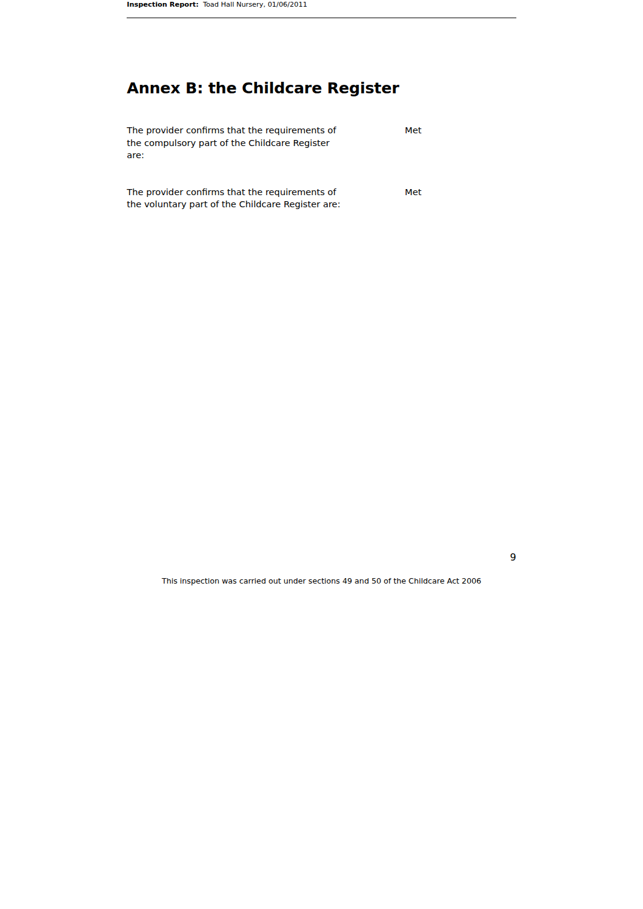Inspection Report: Toad Hall Nursery, 01/06/2011
Annex B: the Childcare Register
| The provider confirms that the requirements of the compulsory part of the Childcare Register are: | Met |
| The provider confirms that the requirements of the voluntary part of the Childcare Register are: | Met |
9
This inspection was carried out under sections 49 and 50 of the Childcare Act 2006